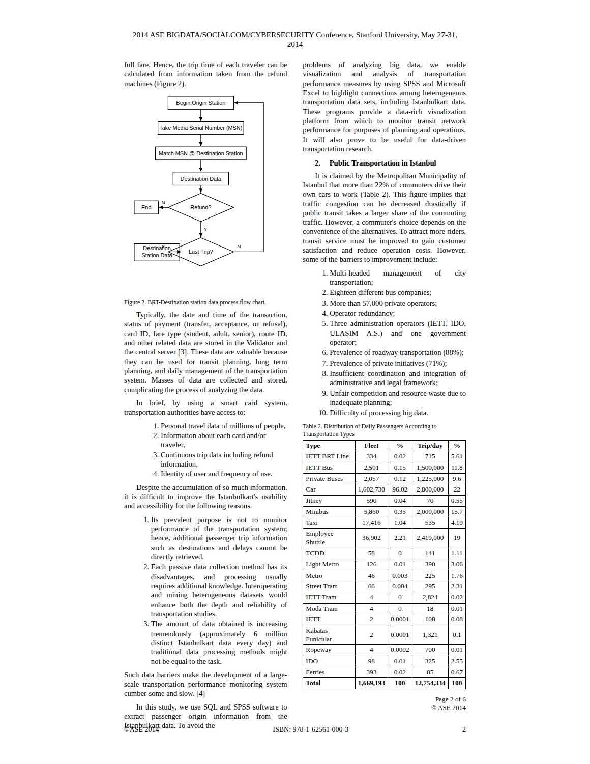2014 ASE BIGDATA/SOCIALCOM/CYBERSECURITY Conference, Stanford University, May 27-31, 2014
full fare. Hence, the trip time of each traveler can be calculated from information taken from the refund machines (Figure 2).
Begin Origin Station Take Media Serial Number (MSN) Match MSN @ Destination Station Destination Data Refund? End Last Trip? Destination Station Data N Y Y N
Figure 2. BRT-Destination station data process flow chart.
Typically, the date and time of the transaction, status of payment (transfer, acceptance, or refusal), card ID, fare type (student, adult, senior), route ID, and other related data are stored in the Validator and the central server [3]. These data are valuable because they can be used for transit planning, long term planning, and daily management of the transportation system. Masses of data are collected and stored, complicating the process of analyzing the data.
In brief, by using a smart card system, transportation authorities have access to:
Personal travel data of millions of people,
Information about each card and/or traveler,
Continuous trip data including refund information,
Identity of user and frequency of use.
Despite the accumulation of so much information, it is difficult to improve the Istanbulkart's usability and accessibility for the following reasons.
Its prevalent purpose is not to monitor performance of the transportation system; hence, additional passenger trip information such as destinations and delays cannot be directly retrieved.
Each passive data collection method has its disadvantages, and processing usually requires additional knowledge. Interoperating and mining heterogeneous datasets would enhance both the depth and reliability of transportation studies.
The amount of data obtained is increasing tremendously (approximately 6 million distinct Istanbulkart data every day) and traditional data processing methods might not be equal to the task.
Such data barriers make the development of a large-scale transportation performance monitoring system cumber-some and slow. [4]
In this study, we use SQL and SPSS software to extract passenger origin information from the Istanbulkart data. To avoid the
problems of analyzing big data, we enable visualization and analysis of transportation performance measures by using SPSS and Microsoft Excel to highlight connections among heterogeneous transportation data sets, including Istanbulkart data. These programs provide a data-rich visualization platform from which to monitor transit network performance for purposes of planning and operations. It will also prove to be useful for data-driven transportation research.
2. Public Transportation in Istanbul
It is claimed by the Metropolitan Municipality of Istanbul that more than 22% of commuters drive their own cars to work (Table 2). This figure implies that traffic congestion can be decreased drastically if public transit takes a larger share of the commuting traffic. However, a commuter's choice depends on the convenience of the alternatives. To attract more riders, transit service must be improved to gain customer satisfaction and reduce operation costs. However, some of the barriers to improvement include:
Multi-headed management of city transportation;
Eighteen different bus companies;
More than 57,000 private operators;
Operator redundancy;
Three administration operators (IETT, IDO, ULASIM A.S.) and one government operator;
Prevalence of roadway transportation (88%);
Prevalence of private initiatives (71%);
Insufficient coordination and integration of administrative and legal framework;
Unfair competition and resource waste due to inadequate planning;
Difficulty of processing big data.
Table 2. Distribution of Daily Passengers According to Transportation Types
| Type | Fleet | % | Trip/day | % |
| --- | --- | --- | --- | --- |
| IETT BRT Line | 334 | 0.02 | 715 | 5.61 |
| IETT Bus | 2,501 | 0.15 | 1,500,000 | 11.8 |
| Private Buses | 2,057 | 0.12 | 1,225,000 | 9.6 |
| Car | 1,602,730 | 96.02 | 2,800,000 | 22 |
| Jitney | 590 | 0.04 | 70 | 0.55 |
| Minibus | 5,860 | 0.35 | 2,000,000 | 15.7 |
| Taxi | 17,416 | 1.04 | 535 | 4.19 |
| Employee Shuttle | 36,902 | 2.21 | 2,419,000 | 19 |
| TCDD | 58 | 0 | 141 | 1.11 |
| Light Metro | 126 | 0.01 | 390 | 3.06 |
| Metro | 46 | 0.003 | 225 | 1.76 |
| Street Tram | 66 | 0.004 | 295 | 2.31 |
| IETT Tram | 4 | 0 | 2,824 | 0.02 |
| Moda Tram | 4 | 0 | 18 | 0.01 |
| IETT | 2 | 0.0001 | 108 | 0.08 |
| Kabatas Funicular | 2 | 0.0001 | 1,321 | 0.1 |
| Ropeway | 4 | 0.0002 | 700 | 0.01 |
| IDO | 98 | 0.01 | 325 | 2.55 |
| Ferries | 393 | 0.02 | 85 | 0.67 |
| Total | 1,669,193 | 100 | 12,754,334 | 100 |
Page 2 of 6
© ASE 2014
©ASE 2014
ISBN: 978-1-62561-000-3
2